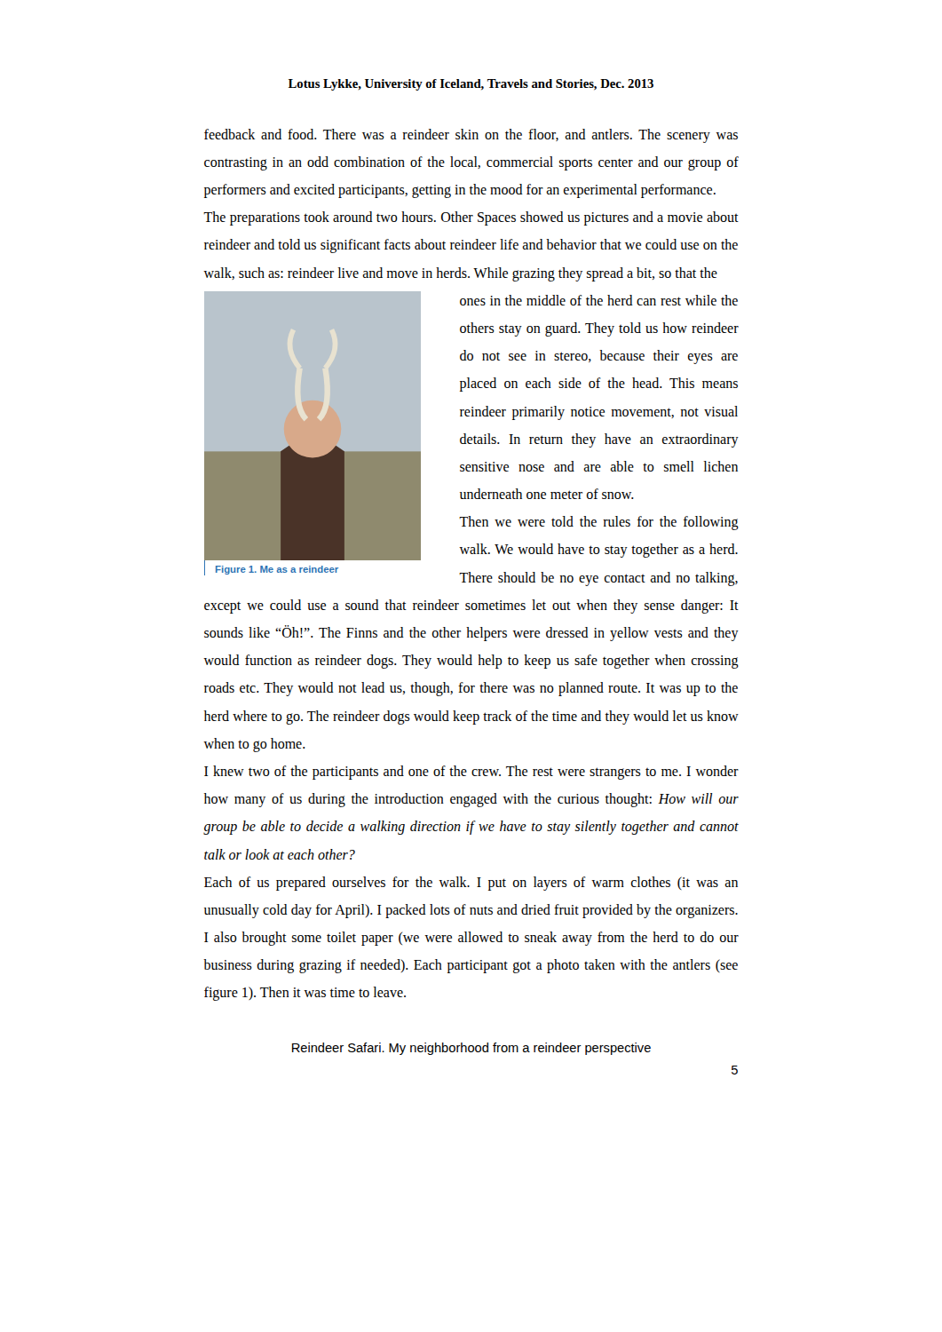Lotus Lykke, University of Iceland, Travels and Stories, Dec. 2013
feedback and food. There was a reindeer skin on the floor, and antlers. The scenery was contrasting in an odd combination of the local, commercial sports center and our group of performers and excited participants, getting in the mood for an experimental performance.
The preparations took around two hours. Other Spaces showed us pictures and a movie about reindeer and told us significant facts about reindeer life and behavior that we could use on the walk, such as: reindeer live and move in herds. While grazing they spread a bit, so that the
Figure 1. Me as a reindeer
ones in the middle of the herd can rest while the others stay on guard. They told us how reindeer do not see in stereo, because their eyes are placed on each side of the head. This means reindeer primarily notice movement, not visual details. In return they have an extraordinary sensitive nose and are able to smell lichen underneath one meter of snow.
Then we were told the rules for the following walk. We would have to stay together as a herd. There should be no eye contact and no talking, except we could use a sound that reindeer sometimes let out when they sense danger: It sounds like “Öh!”. The Finns and the other helpers were dressed in yellow vests and they would function as reindeer dogs. They would help to keep us safe together when crossing roads etc. They would not lead us, though, for there was no planned route. It was up to the herd where to go. The reindeer dogs would keep track of the time and they would let us know when to go home.
I knew two of the participants and one of the crew. The rest were strangers to me. I wonder how many of us during the introduction engaged with the curious thought: How will our group be able to decide a walking direction if we have to stay silently together and cannot talk or look at each other?
Each of us prepared ourselves for the walk. I put on layers of warm clothes (it was an unusually cold day for April). I packed lots of nuts and dried fruit provided by the organizers. I also brought some toilet paper (we were allowed to sneak away from the herd to do our business during grazing if needed). Each participant got a photo taken with the antlers (see figure 1). Then it was time to leave.
Reindeer Safari. My neighborhood from a reindeer perspective
5